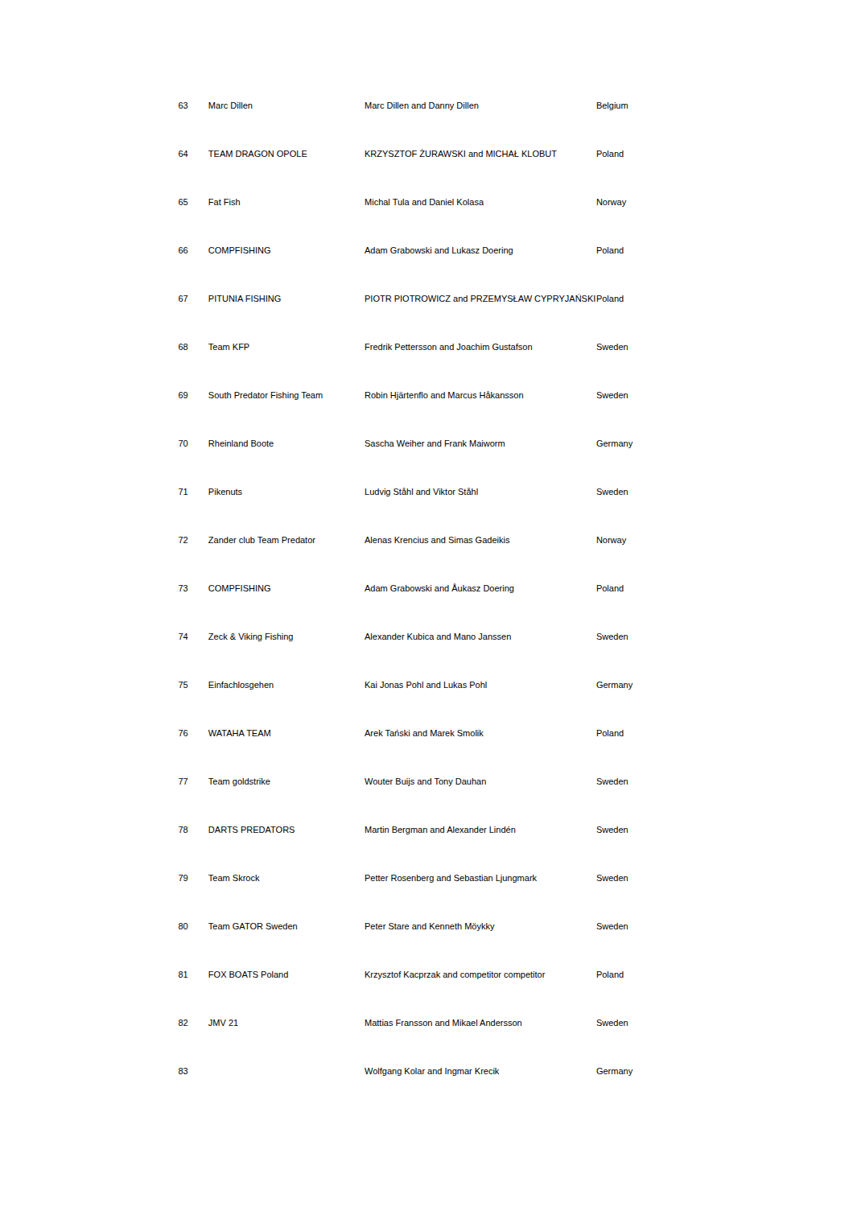| 63 | Marc Dillen | Marc Dillen and Danny Dillen | Belgium |
| 64 | TEAM DRAGON OPOLE | KRZYSZTOF ŻURAWSKI and MICHAŁ KLOBUT | Poland |
| 65 | Fat Fish | Michal Tula and Daniel Kolasa | Norway |
| 66 | COMPFISHING | Adam Grabowski and Lukasz Doering | Poland |
| 67 | PITUNIA FISHING | PIOTR PIOTROWICZ and PRZEMYSŁAW CYPRYJAŃSKI | Poland |
| 68 | Team KFP | Fredrik Pettersson and Joachim Gustafson | Sweden |
| 69 | South Predator Fishing Team | Robin Hjärtenflo and Marcus Håkansson | Sweden |
| 70 | Rheinland Boote | Sascha Weiher and Frank Maiworm | Germany |
| 71 | Pikenuts | Ludvig Ståhl and Viktor Ståhl | Sweden |
| 72 | Zander club Team Predator | Alenas Krencius and Simas Gadeikis | Norway |
| 73 | COMPFISHING | Adam Grabowski and Åukasz Doering | Poland |
| 74 | Zeck & Viking Fishing | Alexander Kubica and Mano Janssen | Sweden |
| 75 | Einfachlosgehen | Kai Jonas Pohl and Lukas Pohl | Germany |
| 76 | WATAHA TEAM | Arek Tański and Marek Smolik | Poland |
| 77 | Team goldstrike | Wouter Buijs and Tony Dauhan | Sweden |
| 78 | DARTS PREDATORS | Martin Bergman and Alexander Lindén | Sweden |
| 79 | Team Skrock | Petter Rosenberg and Sebastian Ljungmark | Sweden |
| 80 | Team GATOR Sweden | Peter Stare and Kenneth Möykky | Sweden |
| 81 | FOX BOATS Poland | Krzysztof Kacprzak and competitor competitor | Poland |
| 82 | JMV 21 | Mattias Fransson and Mikael Andersson | Sweden |
| 83 | | Wolfgang Kolar and Ingmar Krecik | Germany |